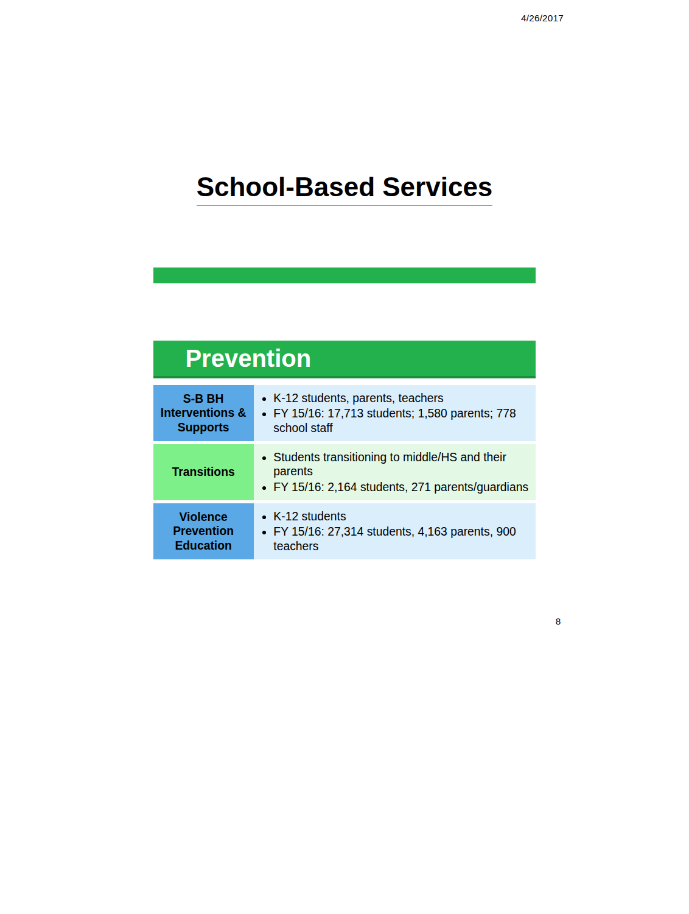4/26/2017
School-Based Services
Prevention
| S-B BH Interventions & Supports | K-12 students, parents, teachers FY 15/16: 17,713 students; 1,580 parents; 778 school staff |
| Transitions | Students transitioning to middle/HS and their parents FY 15/16: 2,164 students, 271 parents/guardians |
| Violence Prevention Education | K-12 students FY 15/16: 27,314 students, 4,163 parents, 900 teachers |
8